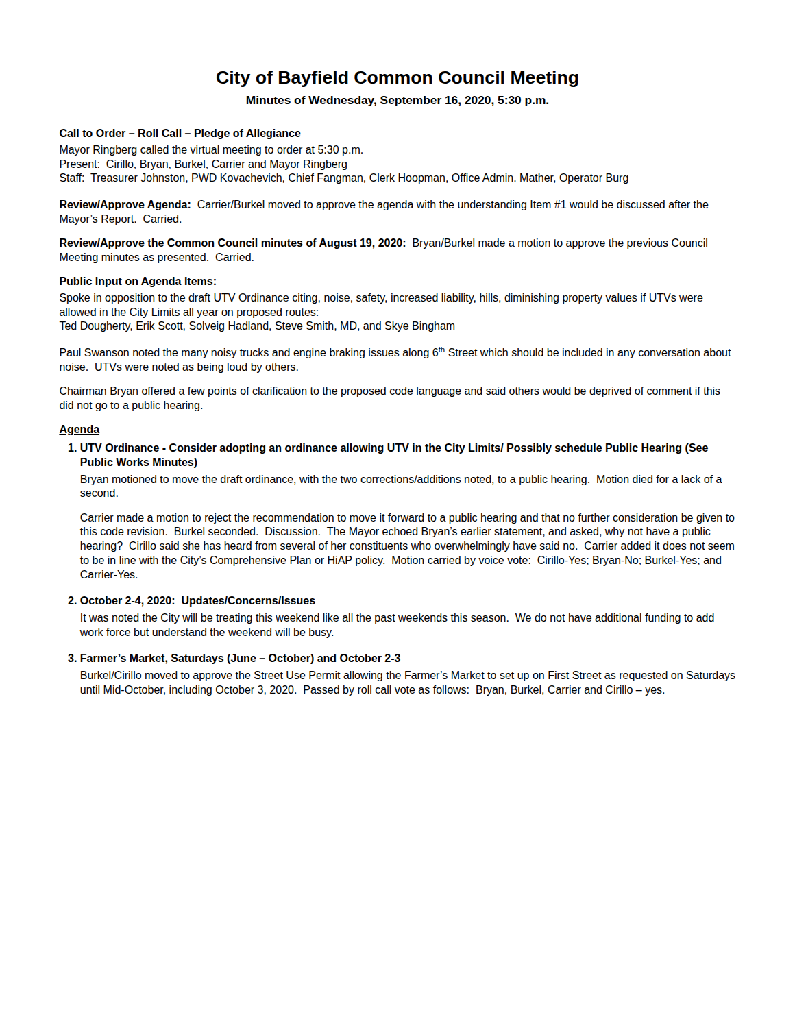City of Bayfield Common Council Meeting
Minutes of Wednesday, September 16, 2020, 5:30 p.m.
Call to Order – Roll Call – Pledge of Allegiance
Mayor Ringberg called the virtual meeting to order at 5:30 p.m.
Present: Cirillo, Bryan, Burkel, Carrier and Mayor Ringberg
Staff: Treasurer Johnston, PWD Kovachevich, Chief Fangman, Clerk Hoopman, Office Admin. Mather, Operator Burg
Review/Approve Agenda: Carrier/Burkel moved to approve the agenda with the understanding Item #1 would be discussed after the Mayor’s Report. Carried.
Review/Approve the Common Council minutes of August 19, 2020: Bryan/Burkel made a motion to approve the previous Council Meeting minutes as presented. Carried.
Public Input on Agenda Items:
Spoke in opposition to the draft UTV Ordinance citing, noise, safety, increased liability, hills, diminishing property values if UTVs were allowed in the City Limits all year on proposed routes:
Ted Dougherty, Erik Scott, Solveig Hadland, Steve Smith, MD, and Skye Bingham
Paul Swanson noted the many noisy trucks and engine braking issues along 6th Street which should be included in any conversation about noise. UTVs were noted as being loud by others.
Chairman Bryan offered a few points of clarification to the proposed code language and said others would be deprived of comment if this did not go to a public hearing.
Agenda
UTV Ordinance - Consider adopting an ordinance allowing UTV in the City Limits/ Possibly schedule Public Hearing (See Public Works Minutes)
Bryan motioned to move the draft ordinance, with the two corrections/additions noted, to a public hearing. Motion died for a lack of a second.
Carrier made a motion to reject the recommendation to move it forward to a public hearing and that no further consideration be given to this code revision. Burkel seconded. Discussion. The Mayor echoed Bryan’s earlier statement, and asked, why not have a public hearing? Cirillo said she has heard from several of her constituents who overwhelmingly have said no. Carrier added it does not seem to be in line with the City’s Comprehensive Plan or HiAP policy. Motion carried by voice vote: Cirillo-Yes; Bryan-No; Burkel-Yes; and Carrier-Yes.
October 2-4, 2020: Updates/Concerns/Issues
It was noted the City will be treating this weekend like all the past weekends this season. We do not have additional funding to add work force but understand the weekend will be busy.
Farmer’s Market, Saturdays (June – October) and October 2-3
Burkel/Cirillo moved to approve the Street Use Permit allowing the Farmer’s Market to set up on First Street as requested on Saturdays until Mid-October, including October 3, 2020. Passed by roll call vote as follows: Bryan, Burkel, Carrier and Cirillo – yes.